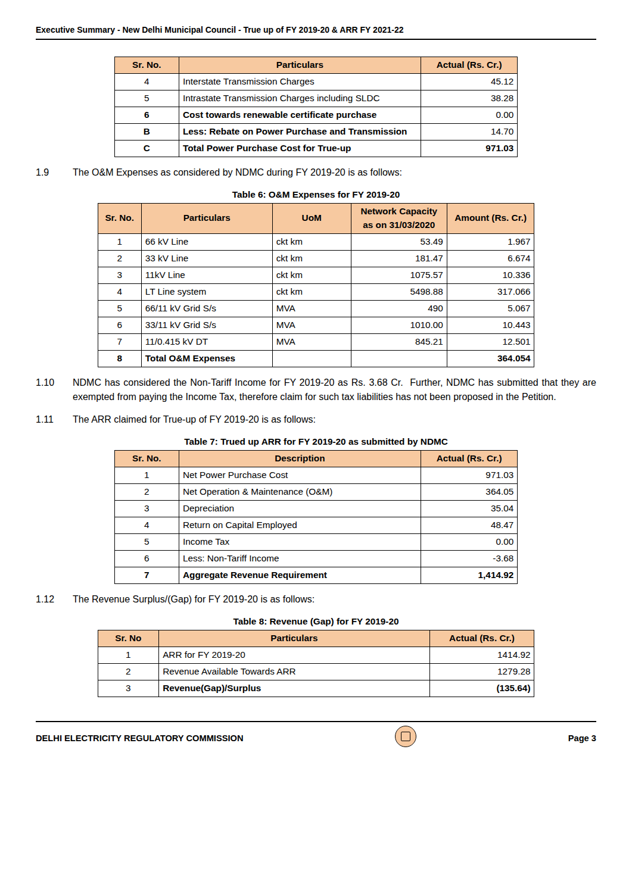Executive Summary - New Delhi Municipal Council - True up of FY 2019-20 & ARR FY 2021-22
| Sr. No. | Particulars | Actual (Rs. Cr.) |
| --- | --- | --- |
| 4 | Interstate Transmission Charges | 45.12 |
| 5 | Intrastate Transmission Charges including SLDC | 38.28 |
| 6 | Cost towards renewable certificate purchase | 0.00 |
| B | Less: Rebate on Power Purchase and Transmission | 14.70 |
| C | Total Power Purchase Cost for True-up | 971.03 |
1.9
The O&M Expenses as considered by NDMC during FY 2019-20 is as follows:
Table 6: O&M Expenses for FY 2019-20
| Sr. No. | Particulars | UoM | Network Capacity as on 31/03/2020 | Amount (Rs. Cr.) |
| --- | --- | --- | --- | --- |
| 1 | 66 kV Line | ckt km | 53.49 | 1.967 |
| 2 | 33 kV Line | ckt km | 181.47 | 6.674 |
| 3 | 11kV Line | ckt km | 1075.57 | 10.336 |
| 4 | LT Line system | ckt km | 5498.88 | 317.066 |
| 5 | 66/11 kV Grid S/s | MVA | 490 | 5.067 |
| 6 | 33/11 kV Grid S/s | MVA | 1010.00 | 10.443 |
| 7 | 11/0.415 kV DT | MVA | 845.21 | 12.501 |
| 8 | Total O&M Expenses | | | 364.054 |
1.10
NDMC has considered the Non-Tariff Income for FY 2019-20 as Rs. 3.68 Cr. Further, NDMC has submitted that they are exempted from paying the Income Tax, therefore claim for such tax liabilities has not been proposed in the Petition.
1.11
The ARR claimed for True-up of FY 2019-20 is as follows:
Table 7: Trued up ARR for FY 2019-20 as submitted by NDMC
| Sr. No. | Description | Actual (Rs. Cr.) |
| --- | --- | --- |
| 1 | Net Power Purchase Cost | 971.03 |
| 2 | Net Operation & Maintenance (O&M) | 364.05 |
| 3 | Depreciation | 35.04 |
| 4 | Return on Capital Employed | 48.47 |
| 5 | Income Tax | 0.00 |
| 6 | Less: Non-Tariff Income | -3.68 |
| 7 | Aggregate Revenue Requirement | 1,414.92 |
1.12
The Revenue Surplus/(Gap) for FY 2019-20 is as follows:
Table 8: Revenue (Gap) for FY 2019-20
| Sr. No | Particulars | Actual (Rs. Cr.) |
| --- | --- | --- |
| 1 | ARR for FY 2019-20 | 1414.92 |
| 2 | Revenue Available Towards ARR | 1279.28 |
| 3 | Revenue(Gap)/Surplus | (135.64) |
DELHI ELECTRICITY REGULATORY COMMISSION
Page 3